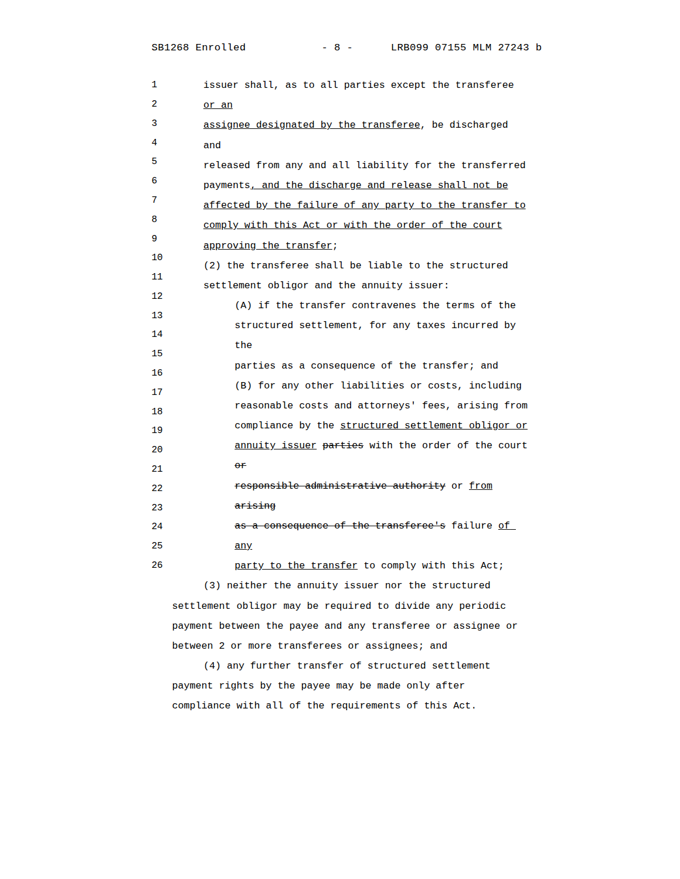SB1268 Enrolled - 8 - LRB099 07155 MLM 27243 b
| 1 2 3 4 5 6 7 8 9 10 11 12 13 14 15 16 17 18 19 20 21 22 23 24 25 26 | issuer shall, as to all parties except the transferee or an assignee designated by the transferee , be discharged and released from any and all liability for the transferred payments , and the discharge and release shall not be affected by the failure of any party to the transfer to comply with this Act or with the order of the court approving the transfer ; (2) the transferee shall be liable to the structured settlement obligor and the annuity issuer: (A) if the transfer contravenes the terms of the structured settlement, for any taxes incurred by the parties as a consequence of the transfer; and (B) for any other liabilities or costs, including reasonable costs and attorneys' fees, arising from compliance by the structured settlement obligor or annuity issuer parties with the order of the court or responsible administrative authority or from arising as a consequence of the transferee's failure of any party to the transfer to comply with this Act; (3) neither the annuity issuer nor the structured settlement obligor may be required to divide any periodic payment between the payee and any transferee or assignee or between 2 or more transferees or assignees; and (4) any further transfer of structured settlement payment rights by the payee may be made only after compliance with all of the requirements of this Act. |